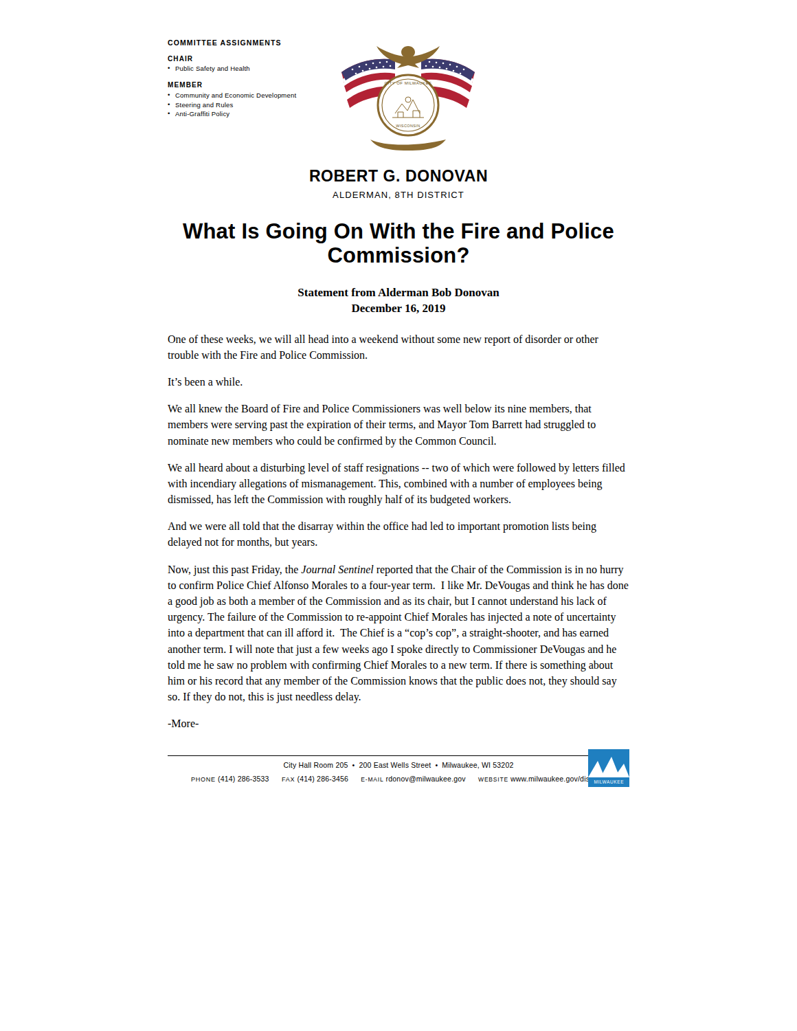Committee Assignments
Chair
Public Safety and Health
Member
Community and Economic Development
Steering and Rules
Anti-Graffiti Policy
CITY OF MILWAUKEE WISCONSIN
Robert G. Donovan
Alderman, 8th District
What Is Going On With the Fire and Police Commission?
Statement from Alderman Bob Donovan
December 16, 2019
One of these weeks, we will all head into a weekend without some new report of disorder or other trouble with the Fire and Police Commission.
It’s been a while.
We all knew the Board of Fire and Police Commissioners was well below its nine members, that members were serving past the expiration of their terms, and Mayor Tom Barrett had struggled to nominate new members who could be confirmed by the Common Council.
We all heard about a disturbing level of staff resignations -- two of which were followed by letters filled with incendiary allegations of mismanagement. This, combined with a number of employees being dismissed, has left the Commission with roughly half of its budgeted workers.
And we were all told that the disarray within the office had led to important promotion lists being delayed not for months, but years.
Now, just this past Friday, the Journal Sentinel reported that the Chair of the Commission is in no hurry to confirm Police Chief Alfonso Morales to a four-year term. I like Mr. DeVougas and think he has done a good job as both a member of the Commission and as its chair, but I cannot understand his lack of urgency. The failure of the Commission to re-appoint Chief Morales has injected a note of uncertainty into a department that can ill afford it. The Chief is a “cop’s cop”, a straight-shooter, and has earned another term. I will note that just a few weeks ago I spoke directly to Commissioner DeVougas and he told me he saw no problem with confirming Chief Morales to a new term. If there is something about him or his record that any member of the Commission knows that the public does not, they should say so. If they do not, this is just needless delay.
-More-
City Hall Room 205•200 East Wells Street•Milwaukee, WI 53202
Phone (414) 286-3533 Fax (414) 286-3456 E-mail rdonov@milwaukee.gov Website www.milwaukee.gov/district8
Milwaukee